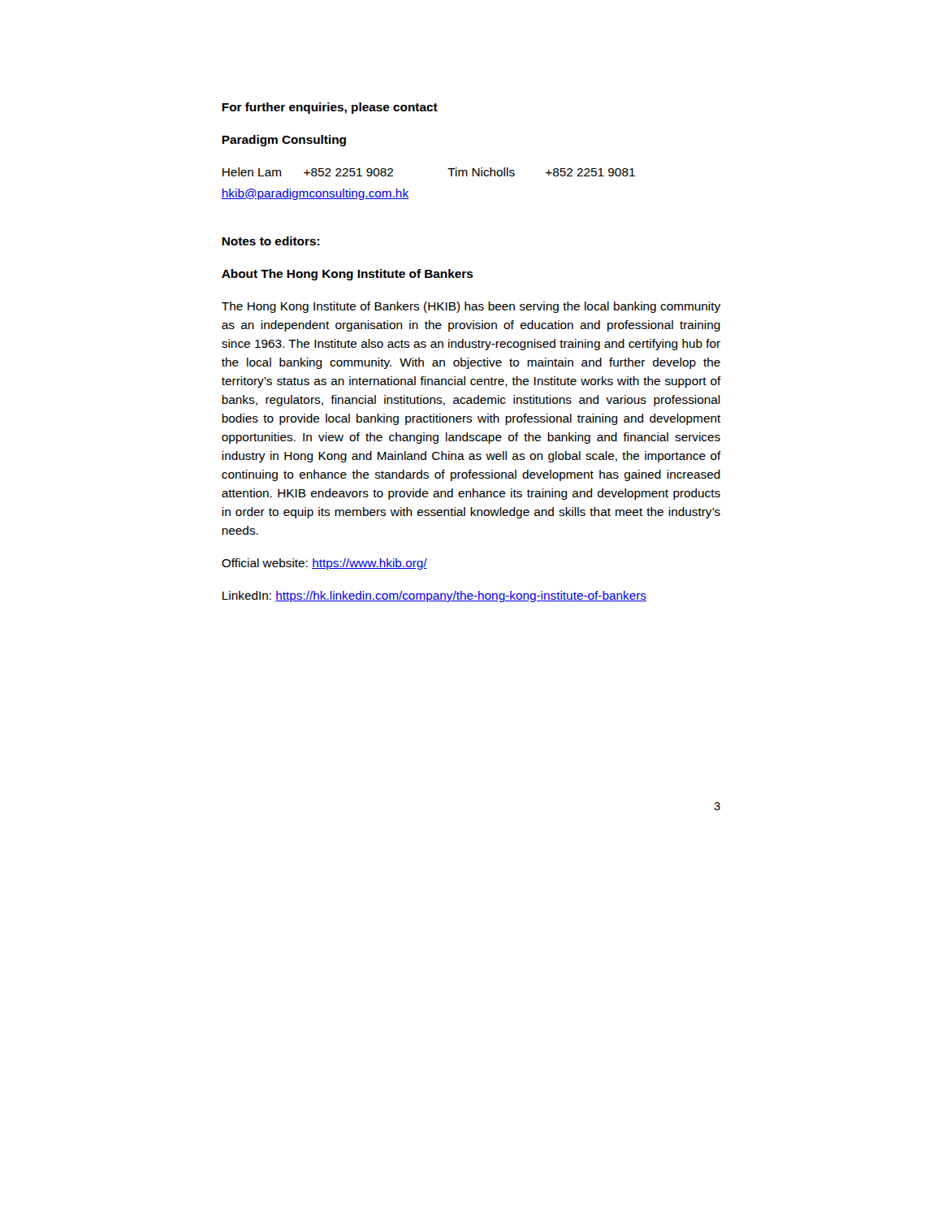For further enquiries, please contact
Paradigm Consulting
Helen Lam+852 2251 9082 Tim Nicholls+852 2251 9081
hkib@paradigmconsulting.com.hk
Notes to editors:
About The Hong Kong Institute of Bankers
The Hong Kong Institute of Bankers (HKIB) has been serving the local banking community as an independent organisation in the provision of education and professional training since 1963. The Institute also acts as an industry-recognised training and certifying hub for the local banking community. With an objective to maintain and further develop the territory’s status as an international financial centre, the Institute works with the support of banks, regulators, financial institutions, academic institutions and various professional bodies to provide local banking practitioners with professional training and development opportunities. In view of the changing landscape of the banking and financial services industry in Hong Kong and Mainland China as well as on global scale, the importance of continuing to enhance the standards of professional development has gained increased attention. HKIB endeavors to provide and enhance its training and development products in order to equip its members with essential knowledge and skills that meet the industry’s needs.
Official website: https://www.hkib.org/
LinkedIn: https://hk.linkedin.com/company/the-hong-kong-institute-of-bankers
3